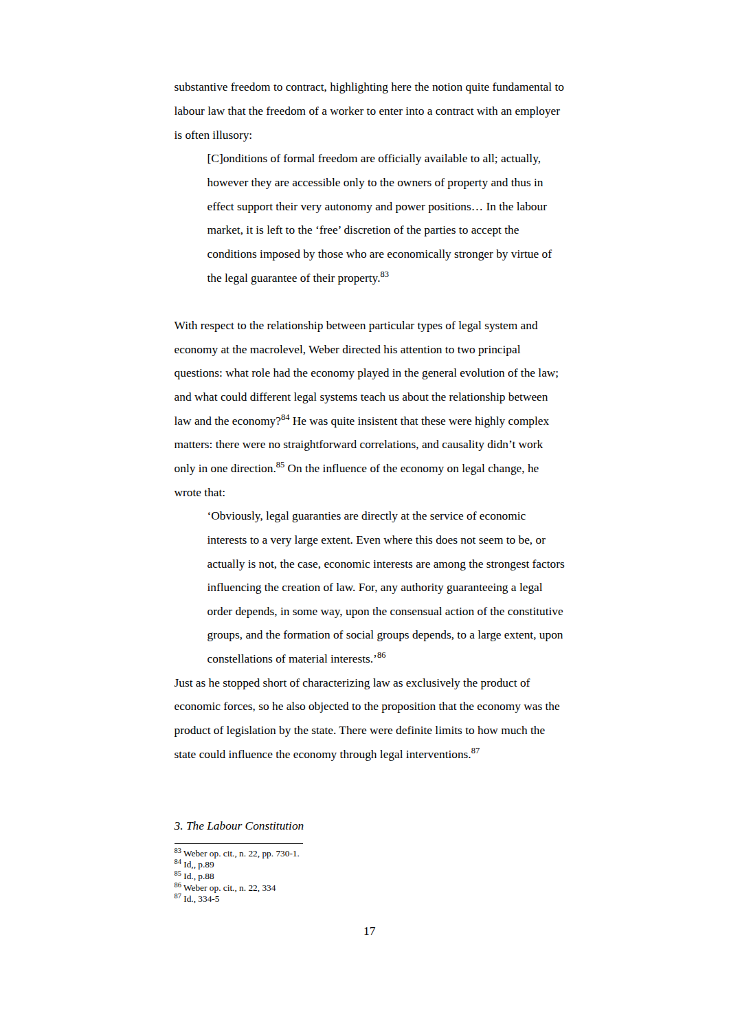substantive freedom to contract, highlighting here the notion quite fundamental to labour law that the freedom of a worker to enter into a contract with an employer is often illusory:
[C]onditions of formal freedom are officially available to all; actually, however they are accessible only to the owners of property and thus in effect support their very autonomy and power positions… In the labour market, it is left to the ‘free’ discretion of the parties to accept the conditions imposed by those who are economically stronger by virtue of the legal guarantee of their property.83
With respect to the relationship between particular types of legal system and economy at the macrolevel, Weber directed his attention to two principal questions: what role had the economy played in the general evolution of the law; and what could different legal systems teach us about the relationship between law and the economy?84 He was quite insistent that these were highly complex matters: there were no straightforward correlations, and causality didn’t work only in one direction.85 On the influence of the economy on legal change, he wrote that:
‘Obviously, legal guaranties are directly at the service of economic interests to a very large extent. Even where this does not seem to be, or actually is not, the case, economic interests are among the strongest factors influencing the creation of law. For, any authority guaranteeing a legal order depends, in some way, upon the consensual action of the constitutive groups, and the formation of social groups depends, to a large extent, upon constellations of material interests.’86
Just as he stopped short of characterizing law as exclusively the product of economic forces, so he also objected to the proposition that the economy was the product of legislation by the state. There were definite limits to how much the state could influence the economy through legal interventions.87
3. The Labour Constitution
83 Weber op. cit., n. 22, pp. 730-1.
84 Id,, p.89
85 Id., p.88
86 Weber op. cit., n. 22, 334
87 Id., 334-5
17